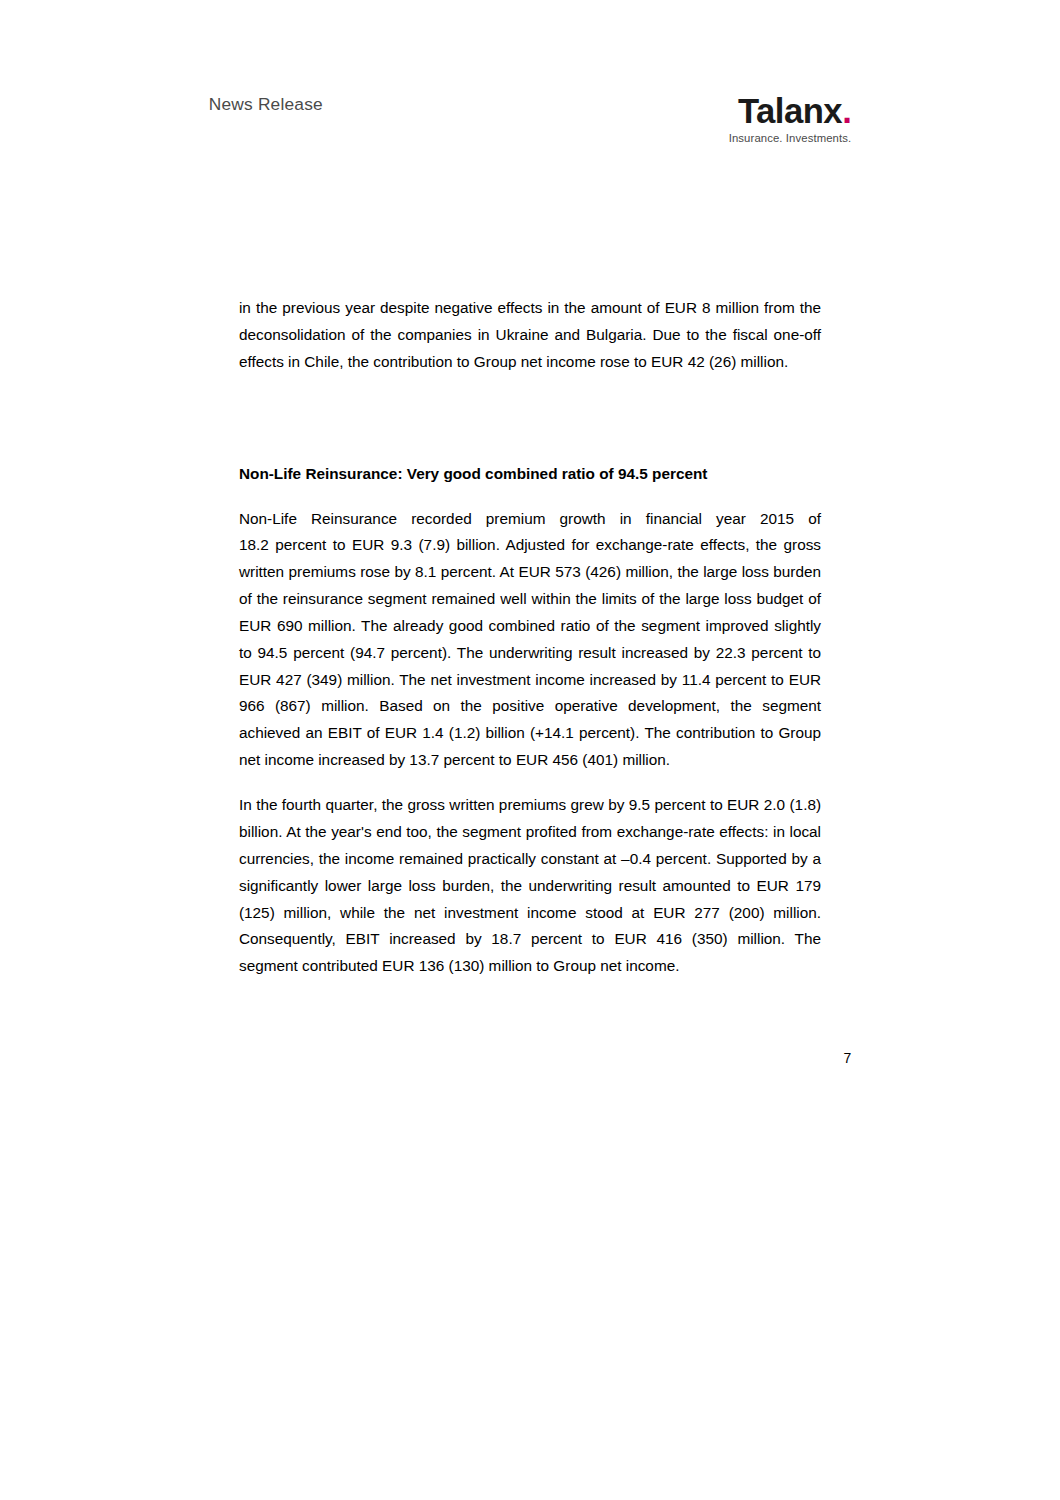News Release
Talanx.
Insurance. Investments.
in the previous year despite negative effects in the amount of EUR 8 million from the deconsolidation of the companies in Ukraine and Bulgaria. Due to the fiscal one-off effects in Chile, the contribution to Group net income rose to EUR 42 (26) million.
Non-Life Reinsurance: Very good combined ratio of 94.5 percent
Non-Life Reinsurance recorded premium growth in financial year 2015 of 18.2 percent to EUR 9.3 (7.9) billion. Adjusted for exchange-rate effects, the gross written premiums rose by 8.1 percent. At EUR 573 (426) million, the large loss burden of the reinsurance segment remained well within the limits of the large loss budget of EUR 690 million. The already good combined ratio of the segment improved slightly to 94.5 percent (94.7 percent). The underwriting result increased by 22.3 percent to EUR 427 (349) million. The net investment income increased by 11.4 percent to EUR 966 (867) million. Based on the positive operative development, the segment achieved an EBIT of EUR 1.4 (1.2) billion (+14.1 percent). The contribution to Group net income increased by 13.7 percent to EUR 456 (401) million.
In the fourth quarter, the gross written premiums grew by 9.5 percent to EUR 2.0 (1.8) billion. At the year's end too, the segment profited from exchange-rate effects: in local currencies, the income remained practically constant at –0.4 percent. Supported by a significantly lower large loss burden, the underwriting result amounted to EUR 179 (125) million, while the net investment income stood at EUR 277 (200) million. Consequently, EBIT increased by 18.7 percent to EUR 416 (350) million. The segment contributed EUR 136 (130) million to Group net income.
7